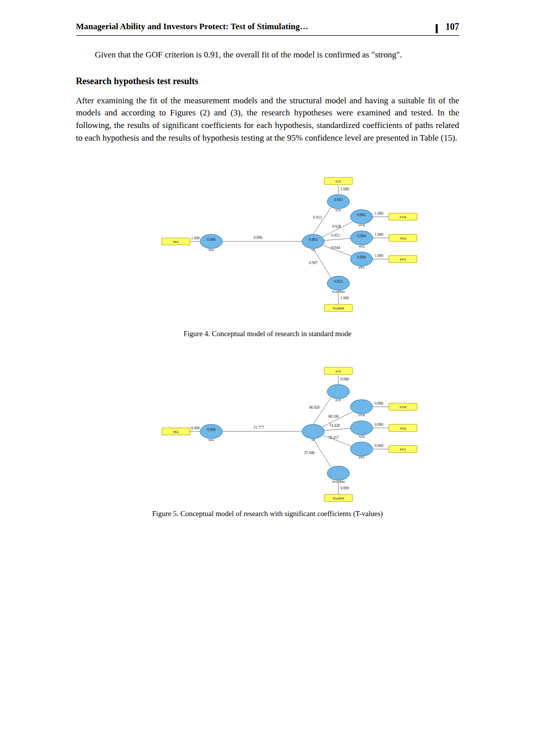Managerial Ability and Investors Protect: Test of Stimulating…
107
Given that the GOF criterion is 0.91, the overall fit of the model is confirmed as "strong".
Research hypothesis test results
After examining the fit of the measurement models and the structural model and having a suitable fit of the models and according to Figures (2) and (3), the research hypotheses were examined and tested. In the following, the results of significant coefficients for each hypothesis, standardized coefficients of paths related to each hypothesis and the results of hypothesis testing at the 95% confidence level are presented in Table (15).
MA 0.000 MA 1.000 0.803 SP 0.896 0.833 ICE ICE 1.000 0.913 0.861 SVR SVR 1.000 0.928 0.904 AIQ AIQ 1.000 0.951 0.890 FFS FFS 1.000 -0.944 0.823 Non-BM NonBM 1.000 0.907
Figure 4. Conceptual model of research in standard mode
MA 0.000 MA 0.000 SP 51.777 ICE ICE 0.000 46.920 SVR SVR 0.000 68.106 AIQ AIQ 0.000 74.428 FFS FFS 0.000 78.417 Non-BM NonBM 0.000 37.046
Figure 5. Conceptual model of research with significant coefficients (T-values)